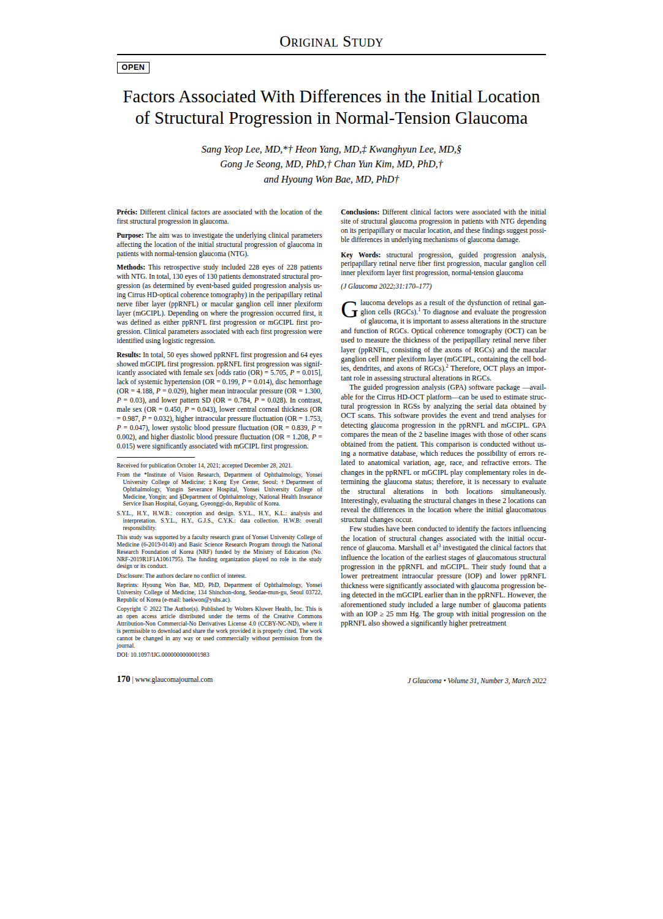Original Study
OPEN
Factors Associated With Differences in the Initial Location
of Structural Progression in Normal-Tension Glaucoma
Sang Yeop Lee, MD,*† Heon Yang, MD,‡ Kwanghyun Lee, MD,§
Gong Je Seong, MD, PhD,† Chan Yun Kim, MD, PhD,†
and Hyoung Won Bae, MD, PhD†
Précis: Different clinical factors are associated with the location of the first structural progression in glaucoma.
Purpose: The aim was to investigate the underlying clinical parameters affecting the location of the initial structural progression of glaucoma in patients with normal-tension glaucoma (NTG).
Methods: This retrospective study included 228 eyes of 228 patients with NTG. In total, 130 eyes of 130 patients demonstrated structural progression (as determined by event-based guided progression analysis using Cirrus HD-optical coherence tomography) in the peripapillary retinal nerve fiber layer (ppRNFL) or macular ganglion cell inner plexiform layer (mGCIPL). Depending on where the progression occurred first, it was defined as either ppRNFL first progression or mGCIPL first progression. Clinical parameters associated with each first progression were identified using logistic regression.
Results: In total, 50 eyes showed ppRNFL first progression and 64 eyes showed mGCIPL first progression. ppRNFL first progression was significantly associated with female sex [odds ratio (OR) = 5.705, P = 0.015], lack of systemic hypertension (OR = 0.199, P = 0.014), disc hemorrhage (OR = 4.188, P = 0.029), higher mean intraocular pressure (OR = 1.300, P = 0.03), and lower pattern SD (OR = 0.784, P = 0.028). In contrast, male sex (OR = 0.450, P = 0.043), lower central corneal thickness (OR = 0.987, P = 0.032), higher intraocular pressure fluctuation (OR = 1.753, P = 0.047), lower systolic blood pressure fluctuation (OR = 0.839, P = 0.002), and higher diastolic blood pressure fluctuation (OR = 1.208, P = 0.015) were significantly associated with mGCIPL first progression.
Received for publication October 14, 2021; accepted December 28, 2021.
From the *Institute of Vision Research, Department of Ophthalmology, Yonsei University College of Medicine; ‡Kong Eye Center, Seoul; †Department of Ophthalmology, Yongin Severance Hospital, Yonsei University College of Medicine, Yongin; and §Department of Ophthalmology, National Health Insurance Service Ilsan Hospital, Goyang, Gyeonggi-do, Republic of Korea.
S.Y.L., H.Y., H.W.B.: conception and design. S.Y.L., H.Y., K.L.: analysis and interpretation. S.Y.L., H.Y., G.J.S., C.Y.K.: data collection. H.W.B: overall responsibility.
This study was supported by a faculty research grant of Yonsei University College of Medicine (6-2019-0140) and Basic Science Research Program through the National Research Foundation of Korea (NRF) funded by the Ministry of Education (No. NRF-2019R1F1A1061795). The funding organization played no role in the study design or its conduct.
Disclosure: The authors declare no conflict of interest.
Reprints: Hyoung Won Bae, MD, PhD, Department of Ophthalmology, Yonsei University College of Medicine, 134 Shinchon-dong, Seodae-mun-gu, Seoul 03722, Republic of Korea (e-mail: baekwon@yuhs.ac).
Copyright © 2022 The Author(s). Published by Wolters Kluwer Health, Inc. This is an open access article distributed under the terms of the Creative Commons Attribution-Non Commercial-No Derivatives License 4.0 (CCBY-NC-ND), where it is permissible to download and share the work provided it is properly cited. The work cannot be changed in any way or used commercially without permission from the journal.
DOI: 10.1097/IJG.0000000000001983
Conclusions: Different clinical factors were associated with the initial site of structural glaucoma progression in patients with NTG depending on its peripapillary or macular location, and these findings suggest possible differences in underlying mechanisms of glaucoma damage.
Key Words: structural progression, guided progression analysis, peripapillary retinal nerve fiber first progression, macular ganglion cell inner plexiform layer first progression, normal-tension glaucoma
(J Glaucoma 2022;31:170–177)
Glaucoma develops as a result of the dysfunction of retinal ganglion cells (RGCs).1 To diagnose and evaluate the progression of glaucoma, it is important to assess alterations in the structure and function of RGCs. Optical coherence tomography (OCT) can be used to measure the thickness of the peripapillary retinal nerve fiber layer (ppRNFL, consisting of the axons of RGCs) and the macular ganglion cell inner plexiform layer (mGCIPL, containing the cell bodies, dendrites, and axons of RGCs).2 Therefore, OCT plays an important role in assessing structural alterations in RGCs.
The guided progression analysis (GPA) software package —available for the Cirrus HD-OCT platform—can be used to estimate structural progression in RGSs by analyzing the serial data obtained by OCT scans. This software provides the event and trend analyses for detecting glaucoma progression in the ppRNFL and mGCIPL. GPA compares the mean of the 2 baseline images with those of other scans obtained from the patient. This comparison is conducted without using a normative database, which reduces the possibility of errors related to anatomical variation, age, race, and refractive errors. The changes in the ppRNFL or mGCIPL play complementary roles in determining the glaucoma status; therefore, it is necessary to evaluate the structural alterations in both locations simultaneously. Interestingly, evaluating the structural changes in these 2 locations can reveal the differences in the location where the initial glaucomatous structural changes occur.
Few studies have been conducted to identify the factors influencing the location of structural changes associated with the initial occurrence of glaucoma. Marshall et al3 investigated the clinical factors that influence the location of the earliest stages of glaucomatous structural progression in the ppRNFL and mGCIPL. Their study found that a lower pretreatment intraocular pressure (IOP) and lower ppRNFL thickness were significantly associated with glaucoma progression being detected in the mGCIPL earlier than in the ppRNFL. However, the aforementioned study included a large number of glaucoma patients with an IOP ≥ 25 mm Hg. The group with initial progression on the ppRNFL also showed a significantly higher pretreatment
170 | www.glaucomajournal.com
J Glaucoma • Volume 31, Number 3, March 2022